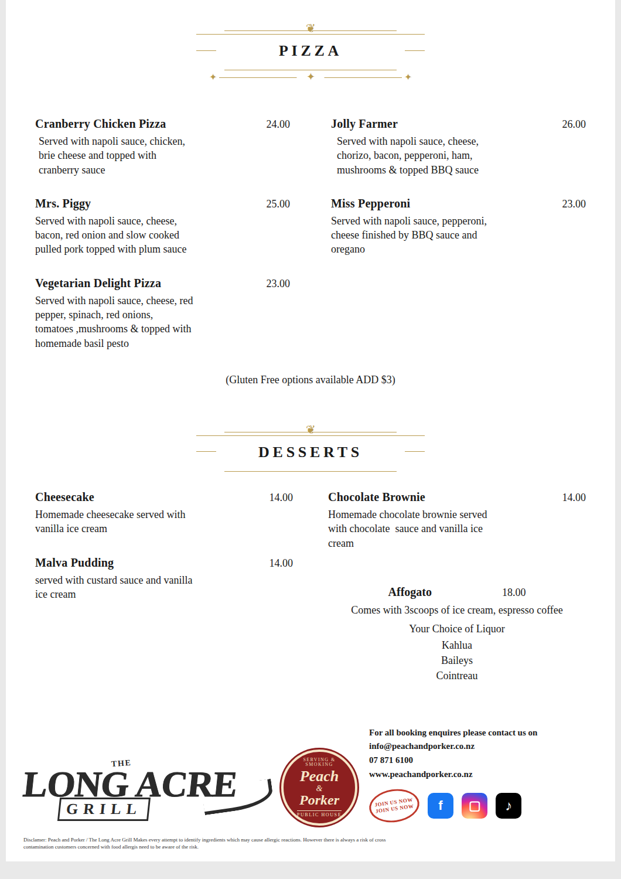Pizza
✦ ✦ ✦
Cranberry Chicken Pizza 24.00
Served with napoli sauce, chicken, brie cheese and topped with cranberry sauce
Mrs. Piggy 25.00
Served with napoli sauce, cheese, bacon, red onion and slow cooked pulled pork topped with plum sauce
Vegetarian Delight Pizza 23.00
Served with napoli sauce, cheese, red pepper, spinach, red onions, tomatoes ,mushrooms & topped with homemade basil pesto
Jolly Farmer 26.00
Served with napoli sauce, cheese, chorizo, bacon, pepperoni, ham, mushrooms & topped BBQ sauce
Miss Pepperoni 23.00
Served with napoli sauce, pepperoni, cheese finished by BBQ sauce and oregano
(Gluten Free options available ADD $3)
Desserts
Cheesecake 14.00
Homemade cheesecake served with vanilla ice cream
Malva Pudding 14.00
served with custard sauce and vanilla ice cream
Chocolate Brownie 14.00
Homemade chocolate brownie served with chocolate sauce and vanilla ice cream
Affogato 18.00
Comes with 3scoops of ice cream, espresso coffee
Your Choice of Liquor
Kahlua Baileys Cointreau
THE LONG ACRE GRILL
Serving & Smoking Peach & Porker Public House
For all booking enquires please contact us on
info@peachandporker.co.nz
07 871 6100
www.peachandporker.co.nz
JOIN US NOW
JOIN US NOW
f
▢
♪
Disclamer: Peach and Porker / The Long Acre Grill Makes every attempt to identify ingredients which may cause allergic reactions. However there is always a risk of cross contamination customers concerned with food allergis need to be aware of the risk.